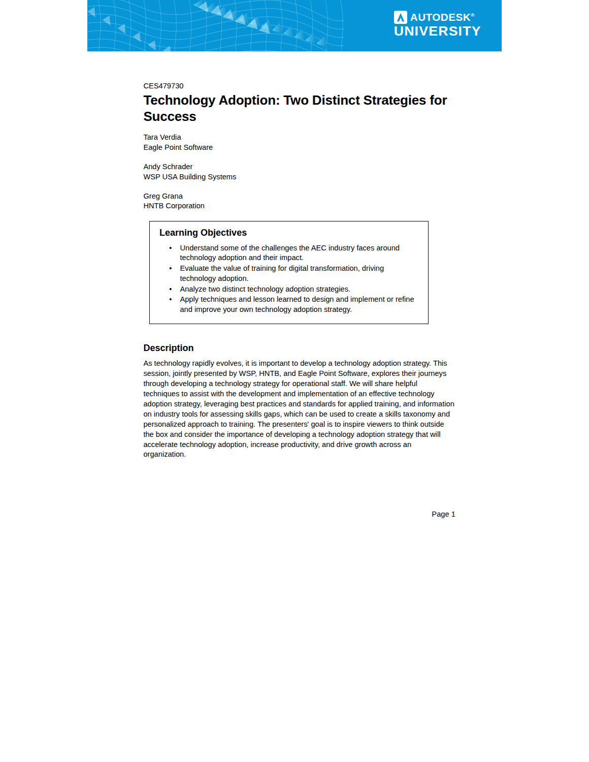AUTODESK®
UNIVERSITY
CES479730
Technology Adoption: Two Distinct Strategies for Success
Tara Verdia
Eagle Point Software
Andy Schrader
WSP USA Building Systems
Greg Grana
HNTB Corporation
Learning Objectives
Understand some of the challenges the AEC industry faces around technology adoption and their impact.
Evaluate the value of training for digital transformation, driving technology adoption.
Analyze two distinct technology adoption strategies.
Apply techniques and lesson learned to design and implement or refine and improve your own technology adoption strategy.
Description
As technology rapidly evolves, it is important to develop a technology adoption strategy. This session, jointly presented by WSP, HNTB, and Eagle Point Software, explores their journeys through developing a technology strategy for operational staff. We will share helpful techniques to assist with the development and implementation of an effective technology adoption strategy, leveraging best practices and standards for applied training, and information on industry tools for assessing skills gaps, which can be used to create a skills taxonomy and personalized approach to training. The presenters' goal is to inspire viewers to think outside the box and consider the importance of developing a technology adoption strategy that will accelerate technology adoption, increase productivity, and drive growth across an organization.
Page 1